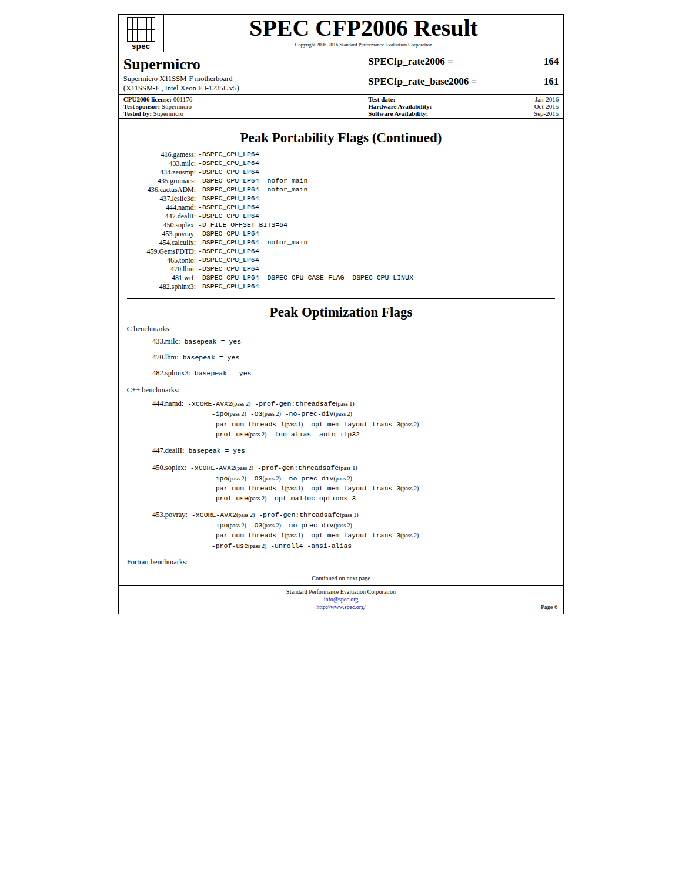spec
SPEC CFP2006 Result
Copyright 2006-2016 Standard Performance Evaluation Corporation
Supermicro
Supermicro X11SSM-F motherboard
(X11SSM-F , Intel Xeon E3-1235L v5)
SPECfp_rate2006 = 164
SPECfp_rate_base2006 = 161
CPU2006 license: 001176
Test sponsor: Supermicro
Tested by: Supermicro
Test date: Jan-2016
Hardware Availability: Oct-2015
Software Availability: Sep-2015
Peak Portability Flags (Continued)
| 416.gamess: | -DSPEC_CPU_LP64 |
| 433.milc: | -DSPEC_CPU_LP64 |
| 434.zeusmp: | -DSPEC_CPU_LP64 |
| 435.gromacs: | -DSPEC_CPU_LP64 -nofor_main |
| 436.cactusADM: | -DSPEC_CPU_LP64 -nofor_main |
| 437.leslie3d: | -DSPEC_CPU_LP64 |
| 444.namd: | -DSPEC_CPU_LP64 |
| 447.dealII: | -DSPEC_CPU_LP64 |
| 450.soplex: | -D_FILE_OFFSET_BITS=64 |
| 453.povray: | -DSPEC_CPU_LP64 |
| 454.calculix: | -DSPEC_CPU_LP64 -nofor_main |
| 459.GemsFDTD: | -DSPEC_CPU_LP64 |
| 465.tonto: | -DSPEC_CPU_LP64 |
| 470.lbm: | -DSPEC_CPU_LP64 |
| 481.wrf: | -DSPEC_CPU_LP64 -DSPEC_CPU_CASE_FLAG -DSPEC_CPU_LINUX |
| 482.sphinx3: | -DSPEC_CPU_LP64 |
Peak Optimization Flags
C benchmarks:
433.milc: basepeak = yes
470.lbm: basepeak = yes
482.sphinx3: basepeak = yes
C++ benchmarks:
444.namd: -xCORE-AVX2(pass 2) -prof-gen:threadsafe(pass 1)
-ipo(pass 2) -O3(pass 2) -no-prec-div(pass 2)
-par-num-threads=1(pass 1) -opt-mem-layout-trans=3(pass 2)
-prof-use(pass 2) -fno-alias -auto-ilp32
447.dealII: basepeak = yes
450.soplex: -xCORE-AVX2(pass 2) -prof-gen:threadsafe(pass 1)
-ipo(pass 2) -O3(pass 2) -no-prec-div(pass 2)
-par-num-threads=1(pass 1) -opt-mem-layout-trans=3(pass 2)
-prof-use(pass 2) -opt-malloc-options=3
453.povray: -xCORE-AVX2(pass 2) -prof-gen:threadsafe(pass 1)
-ipo(pass 2) -O3(pass 2) -no-prec-div(pass 2)
-par-num-threads=1(pass 1) -opt-mem-layout-trans=3(pass 2)
-prof-use(pass 2) -unroll4 -ansi-alias
Fortran benchmarks:
Continued on next page
Standard Performance Evaluation Corporation
info@spec.org
http://www.spec.org/
Page 6